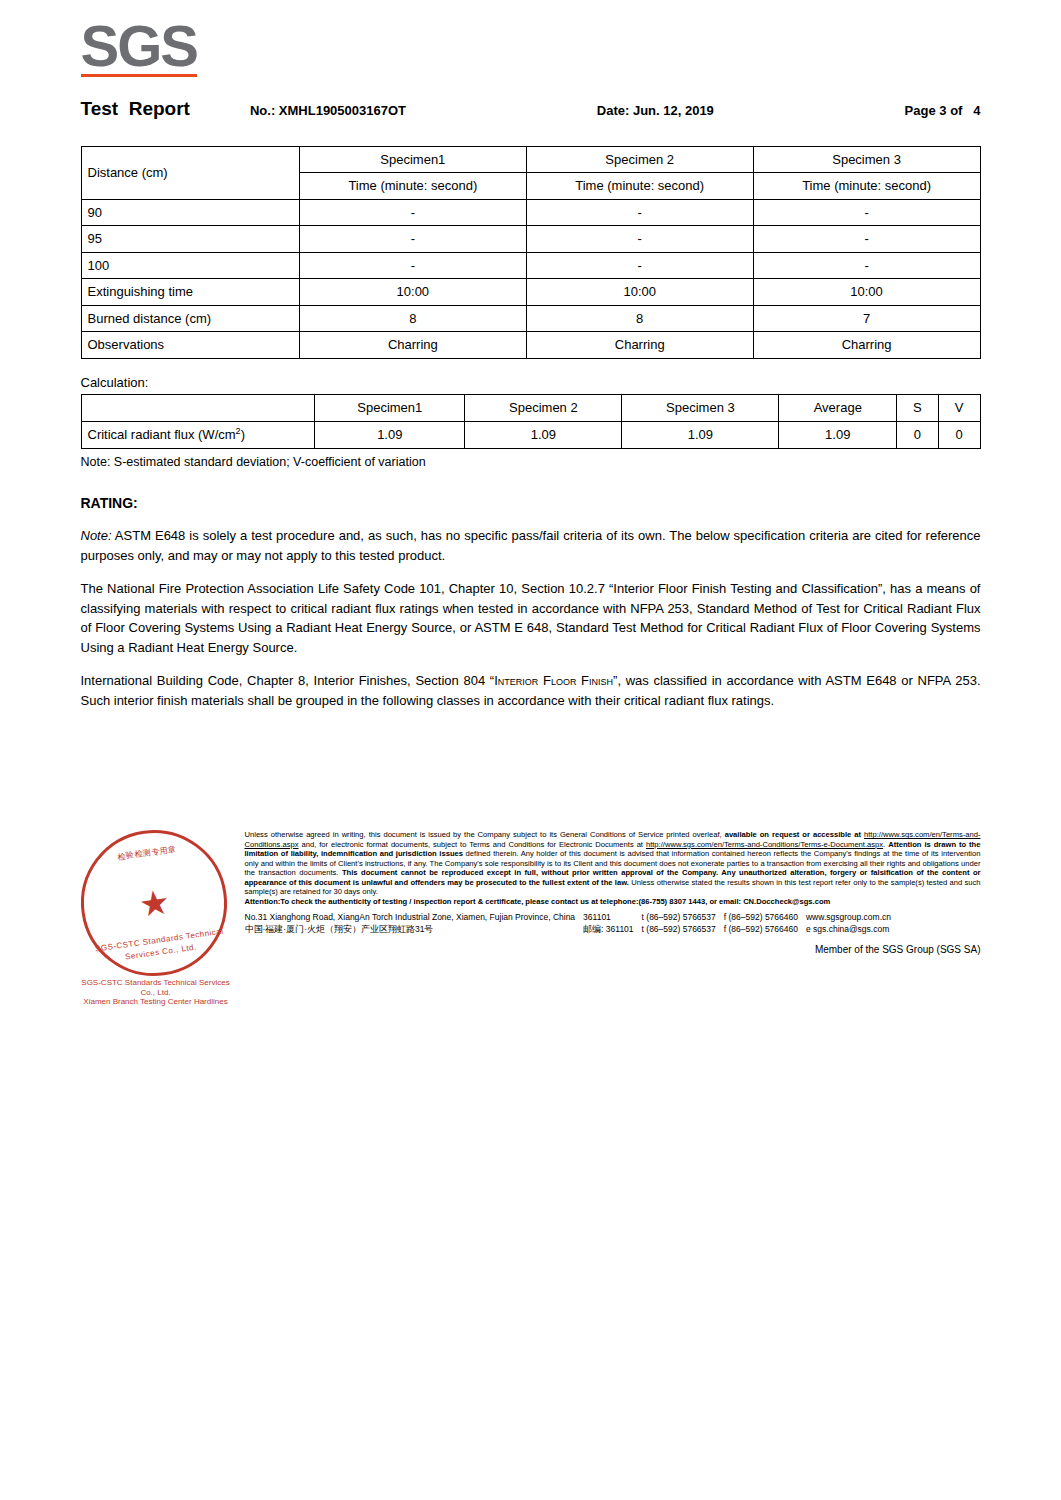SGS
Test Report
No.: XMHL1905003167OT Date: Jun. 12, 2019 Page 3 of 4
| Distance (cm) | Specimen1 | Specimen 2 | Specimen 3 |
| Time (minute: second) | Time (minute: second) | Time (minute: second) |
| 90 | - | - | - |
| 95 | - | - | - |
| 100 | - | - | - |
| Extinguishing time | 10:00 | 10:00 | 10:00 |
| Burned distance (cm) | 8 | 8 | 7 |
| Observations | Charring | Charring | Charring |
Calculation:
| | Specimen1 | Specimen 2 | Specimen 3 | Average | S | V |
| Critical radiant flux (W/cm 2 ) | 1.09 | 1.09 | 1.09 | 1.09 | 0 | 0 |
Note: S-estimated standard deviation; V-coefficient of variation
RATING:
Note: ASTM E648 is solely a test procedure and, as such, has no specific pass/fail criteria of its own. The below specification criteria are cited for reference purposes only, and may or may not apply to this tested product.
The National Fire Protection Association Life Safety Code 101, Chapter 10, Section 10.2.7 “Interior Floor Finish Testing and Classification”, has a means of classifying materials with respect to critical radiant flux ratings when tested in accordance with NFPA 253, Standard Method of Test for Critical Radiant Flux of Floor Covering Systems Using a Radiant Heat Energy Source, or ASTM E 648, Standard Test Method for Critical Radiant Flux of Floor Covering Systems Using a Radiant Heat Energy Source.
International Building Code, Chapter 8, Interior Finishes, Section 804 “Interior Floor Finish”, was classified in accordance with ASTM E648 or NFPA 253. Such interior finish materials shall be grouped in the following classes in accordance with their critical radiant flux ratings.
检验检测专用章
★
SGS-CSTC Standards Technical Services Co., Ltd.
SGS-CSTC Standards Technical Services Co., Ltd.
Xiamen Branch Testing Center Hardlines
Unless otherwise agreed in writing, this document is issued by the Company subject to its General Conditions of Service printed overleaf, available on request or accessible at http://www.sgs.com/en/Terms-and-Conditions.aspx and, for electronic format documents, subject to Terms and Conditions for Electronic Documents at http://www.sgs.com/en/Terms-and-Conditions/Terms-e-Document.aspx. Attention is drawn to the limitation of liability, indemnification and jurisdiction issues defined therein. Any holder of this document is advised that information contained hereon reflects the Company's findings at the time of its intervention only and within the limits of Client's instructions, if any. The Company's sole responsibility is to its Client and this document does not exonerate parties to a transaction from exercising all their rights and obligations under the transaction documents. This document cannot be reproduced except in full, without prior written approval of the Company. Any unauthorized alteration, forgery or falsification of the content or appearance of this document is unlawful and offenders may be prosecuted to the fullest extent of the law. Unless otherwise stated the results shown in this test report refer only to the sample(s) tested and such sample(s) are retained for 30 days only.
Attention:To check the authenticity of testing / inspection report & certificate, please contact us at telephone:(86-755) 8307 1443, or email: CN.Doccheck@sgs.com
| No.31 Xianghong Road, XiangAn Torch Industrial Zone, Xiamen, Fujian Province, China | 361101 | t (86–592) 5766537 | f (86–592) 5766460 | www.sgsgroup.com.cn |
| 中国·福建·厦门·火炬（翔安）产业区翔虹路31号 | 邮编: 361101 | t (86–592) 5766537 | f (86–592) 5766460 | e sgs.china@sgs.com |
Member of the SGS Group (SGS SA)